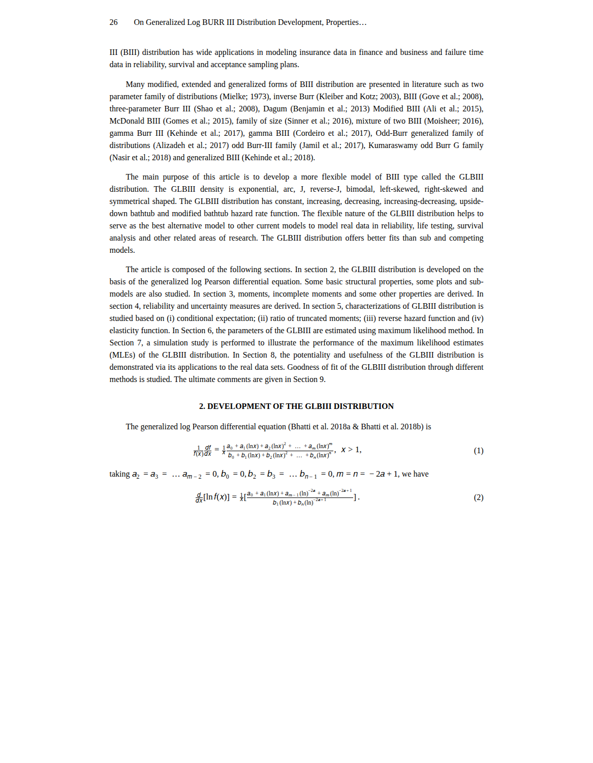26 On Generalized Log BURR III Distribution Development, Properties…
III (BIII) distribution has wide applications in modeling insurance data in finance and business and failure time data in reliability, survival and acceptance sampling plans.
Many modified, extended and generalized forms of BIII distribution are presented in literature such as two parameter family of distributions (Mielke; 1973), inverse Burr (Kleiber and Kotz; 2003), BIII (Gove et al.; 2008), three-parameter Burr III (Shao et al.; 2008), Dagum (Benjamin et al.; 2013) Modified BIII (Ali et al.; 2015), McDonald BIII (Gomes et al.; 2015), family of size (Sinner et al.; 2016), mixture of two BIII (Moisheer; 2016), gamma Burr III (Kehinde et al.; 2017), gamma BIII (Cordeiro et al.; 2017), Odd-Burr generalized family of distributions (Alizadeh et al.; 2017) odd Burr-III family (Jamil et al.; 2017), Kumaraswamy odd Burr G family (Nasir et al.; 2018) and generalized BIII (Kehinde et al.; 2018).
The main purpose of this article is to develop a more flexible model of BIII type called the GLBIII distribution. The GLBIII density is exponential, arc, J, reverse-J, bimodal, left-skewed, right-skewed and symmetrical shaped. The GLBIII distribution has constant, increasing, decreasing, increasing-decreasing, upside-down bathtub and modified bathtub hazard rate function. The flexible nature of the GLBIII distribution helps to serve as the best alternative model to other current models to model real data in reliability, life testing, survival analysis and other related areas of research. The GLBIII distribution offers better fits than sub and competing models.
The article is composed of the following sections. In section 2, the GLBIII distribution is developed on the basis of the generalized log Pearson differential equation. Some basic structural properties, some plots and sub-models are also studied. In section 3, moments, incomplete moments and some other properties are derived. In section 4, reliability and uncertainty measures are derived. In section 5, characterizations of GLBIII distribution is studied based on (i) conditional expectation; (ii) ratio of truncated moments; (iii) reverse hazard function and (iv) elasticity function. In Section 6, the parameters of the GLBIII are estimated using maximum likelihood method. In Section 7, a simulation study is performed to illustrate the performance of the maximum likelihood estimates (MLEs) of the GLBIII distribution. In Section 8, the potentiality and usefulness of the GLBIII distribution is demonstrated via its applications to the real data sets. Goodness of fit of the GLBIII distribution through different methods is studied. The ultimate comments are given in Section 9.
2. Development of the GLBIII Distribution
The generalized log Pearson differential equation (Bhatti et al. 2018a & Bhatti et al. 2018b) is
1f(x) dfdx = 1x a0+ a1(lnx)+ a2(lnx)2+ …+ am(lnx)m b0+ b1(lnx)+ b2(lnx)2+ …+ bn(lnx)n , x>1,
(1)
taking a2=a3=…am−2=0, b0=0,b2=b3=…bn−1=0, m=n=−2a+1, we have
ddx [lnf(x)] = 1x [ a0+ a1(lnx)+ am−1(ln)−2a+ am(ln)−2a+1 b1(lnx)+ bn(ln)−2a+1 ] .
(2)